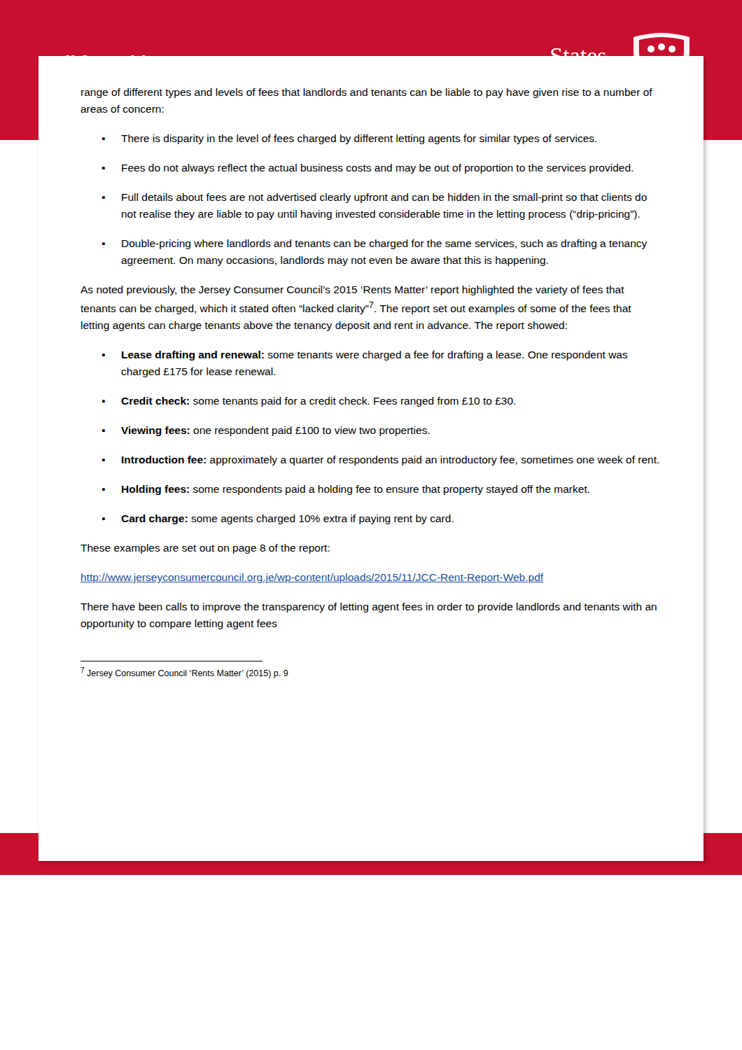Call for evidence
Strategic Housing Unit
States
of Jersey
range of different types and levels of fees that landlords and tenants can be liable to pay have given rise to a number of areas of concern:
There is disparity in the level of fees charged by different letting agents for similar types of services.
Fees do not always reflect the actual business costs and may be out of proportion to the services provided.
Full details about fees are not advertised clearly upfront and can be hidden in the small-print so that clients do not realise they are liable to pay until having invested considerable time in the letting process (“drip-pricing”).
Double-pricing where landlords and tenants can be charged for the same services, such as drafting a tenancy agreement. On many occasions, landlords may not even be aware that this is happening.
As noted previously, the Jersey Consumer Council’s 2015 ‘Rents Matter’ report highlighted the variety of fees that tenants can be charged, which it stated often “lacked clarity”7. The report set out examples of some of the fees that letting agents can charge tenants above the tenancy deposit and rent in advance. The report showed:
Lease drafting and renewal: some tenants were charged a fee for drafting a lease. One respondent was charged £175 for lease renewal.
Credit check: some tenants paid for a credit check. Fees ranged from £10 to £30.
Viewing fees: one respondent paid £100 to view two properties.
Introduction fee: approximately a quarter of respondents paid an introductory fee, sometimes one week of rent.
Holding fees: some respondents paid a holding fee to ensure that property stayed off the market.
Card charge: some agents charged 10% extra if paying rent by card.
These examples are set out on page 8 of the report:
http://www.jerseyconsumercouncil.org.je/wp-content/uploads/2015/11/JCC-Rent-Report-Web.pdf
There have been calls to improve the transparency of letting agent fees in order to provide landlords and tenants with an opportunity to compare letting agent fees
7 Jersey Consumer Council ‘Rents Matter’ (2015) p. 9